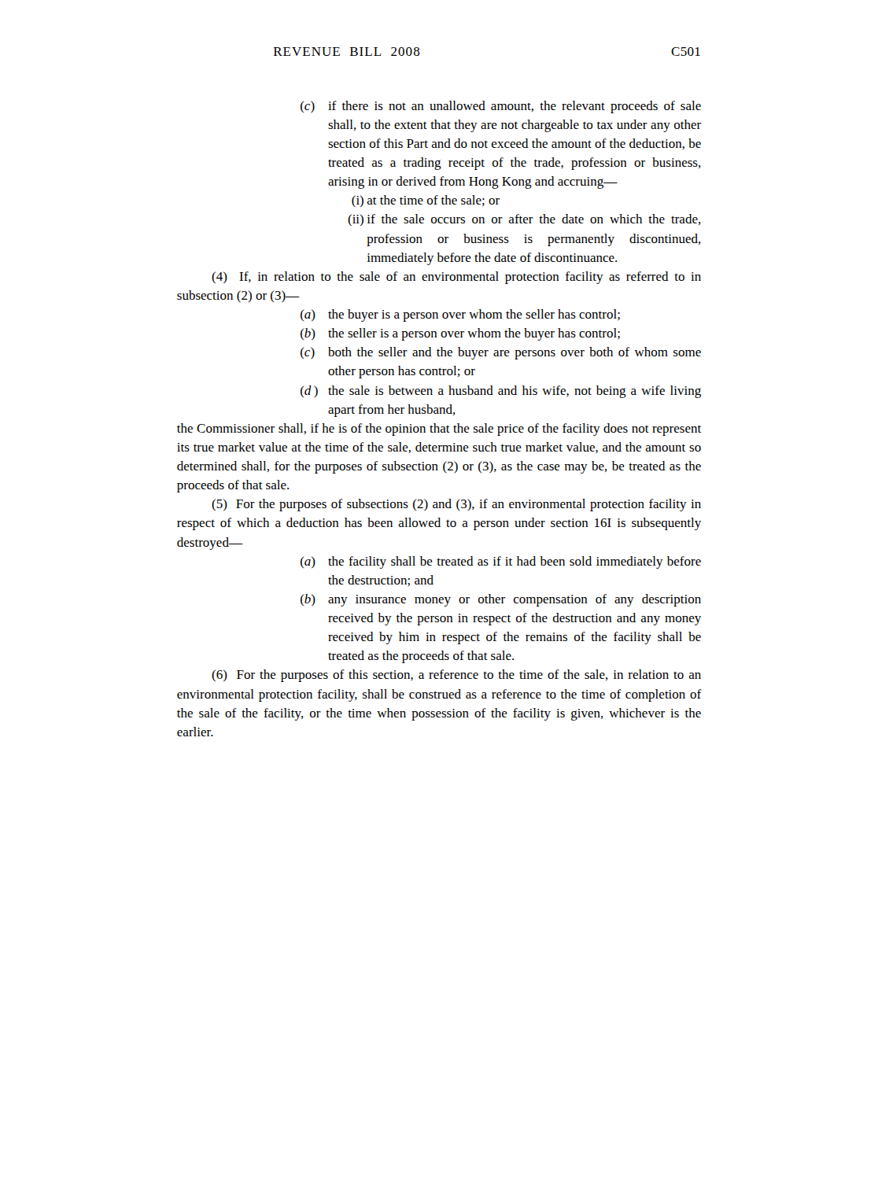REVENUE BILL 2008 C501
(c)
if there is not an unallowed amount, the relevant proceeds of sale shall, to the extent that they are not chargeable to tax under any other section of this Part and do not exceed the amount of the deduction, be treated as a trading receipt of the trade, profession or business, arising in or derived from Hong Kong and accruing—
(i)
at the time of the sale; or
(ii)
if the sale occurs on or after the date on which the trade, profession or business is permanently discontinued, immediately before the date of discontinuance.
(4) If, in relation to the sale of an environmental protection facility as referred to in subsection (2) or (3)—
(a)
the buyer is a person over whom the seller has control;
(b)
the seller is a person over whom the buyer has control;
(c)
both the seller and the buyer are persons over both of whom some other person has control; or
(d )
the sale is between a husband and his wife, not being a wife living apart from her husband,
the Commissioner shall, if he is of the opinion that the sale price of the facility does not represent its true market value at the time of the sale, determine such true market value, and the amount so determined shall, for the purposes of subsection (2) or (3), as the case may be, be treated as the proceeds of that sale.
(5) For the purposes of subsections (2) and (3), if an environmental protection facility in respect of which a deduction has been allowed to a person under section 16I is subsequently destroyed—
(a)
the facility shall be treated as if it had been sold immediately before the destruction; and
(b)
any insurance money or other compensation of any description received by the person in respect of the destruction and any money received by him in respect of the remains of the facility shall be treated as the proceeds of that sale.
(6) For the purposes of this section, a reference to the time of the sale, in relation to an environmental protection facility, shall be construed as a reference to the time of completion of the sale of the facility, or the time when possession of the facility is given, whichever is the earlier.